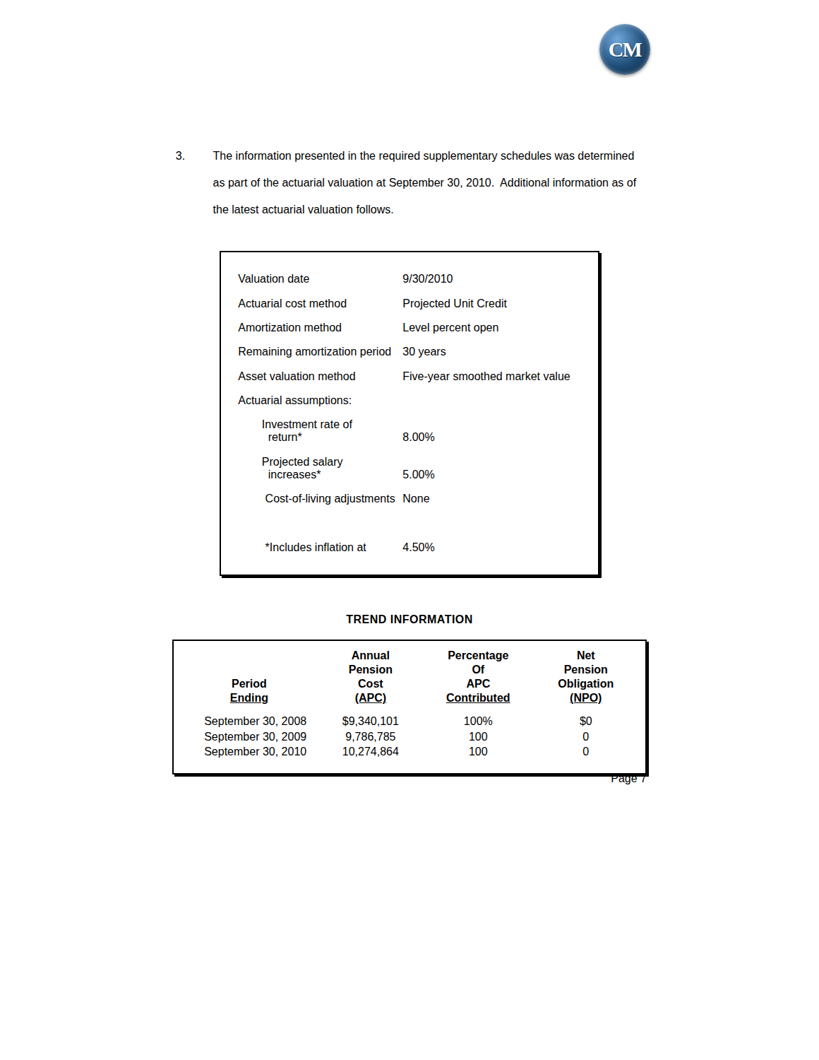CM
3.
The information presented in the required supplementary schedules was determined as part of the actuarial valuation at September 30, 2010. Additional information as of the latest actuarial valuation follows.
| Valuation date | 9/30/2010 |
| Actuarial cost method | Projected Unit Credit |
| Amortization method | Level percent open |
| Remaining amortization period | 30 years |
| Asset valuation method | Five-year smoothed market value |
| Actuarial assumptions: | |
| Investment rate of return* | 8.00% |
| Projected salary increases* | 5.00% |
| Cost-of-living adjustments | None |
| *Includes inflation at | 4.50% |
TREND INFORMATION
| Period Ending | Annual Pension Cost (APC) | Percentage Of APC Contributed | Net Pension Obligation (NPO) |
| --- | --- | --- | --- |
| September 30, 2008 | $9,340,101 | 100% | $0 |
| September 30, 2009 | 9,786,785 | 100 | 0 |
| September 30, 2010 | 10,274,864 | 100 | 0 |
Page 7